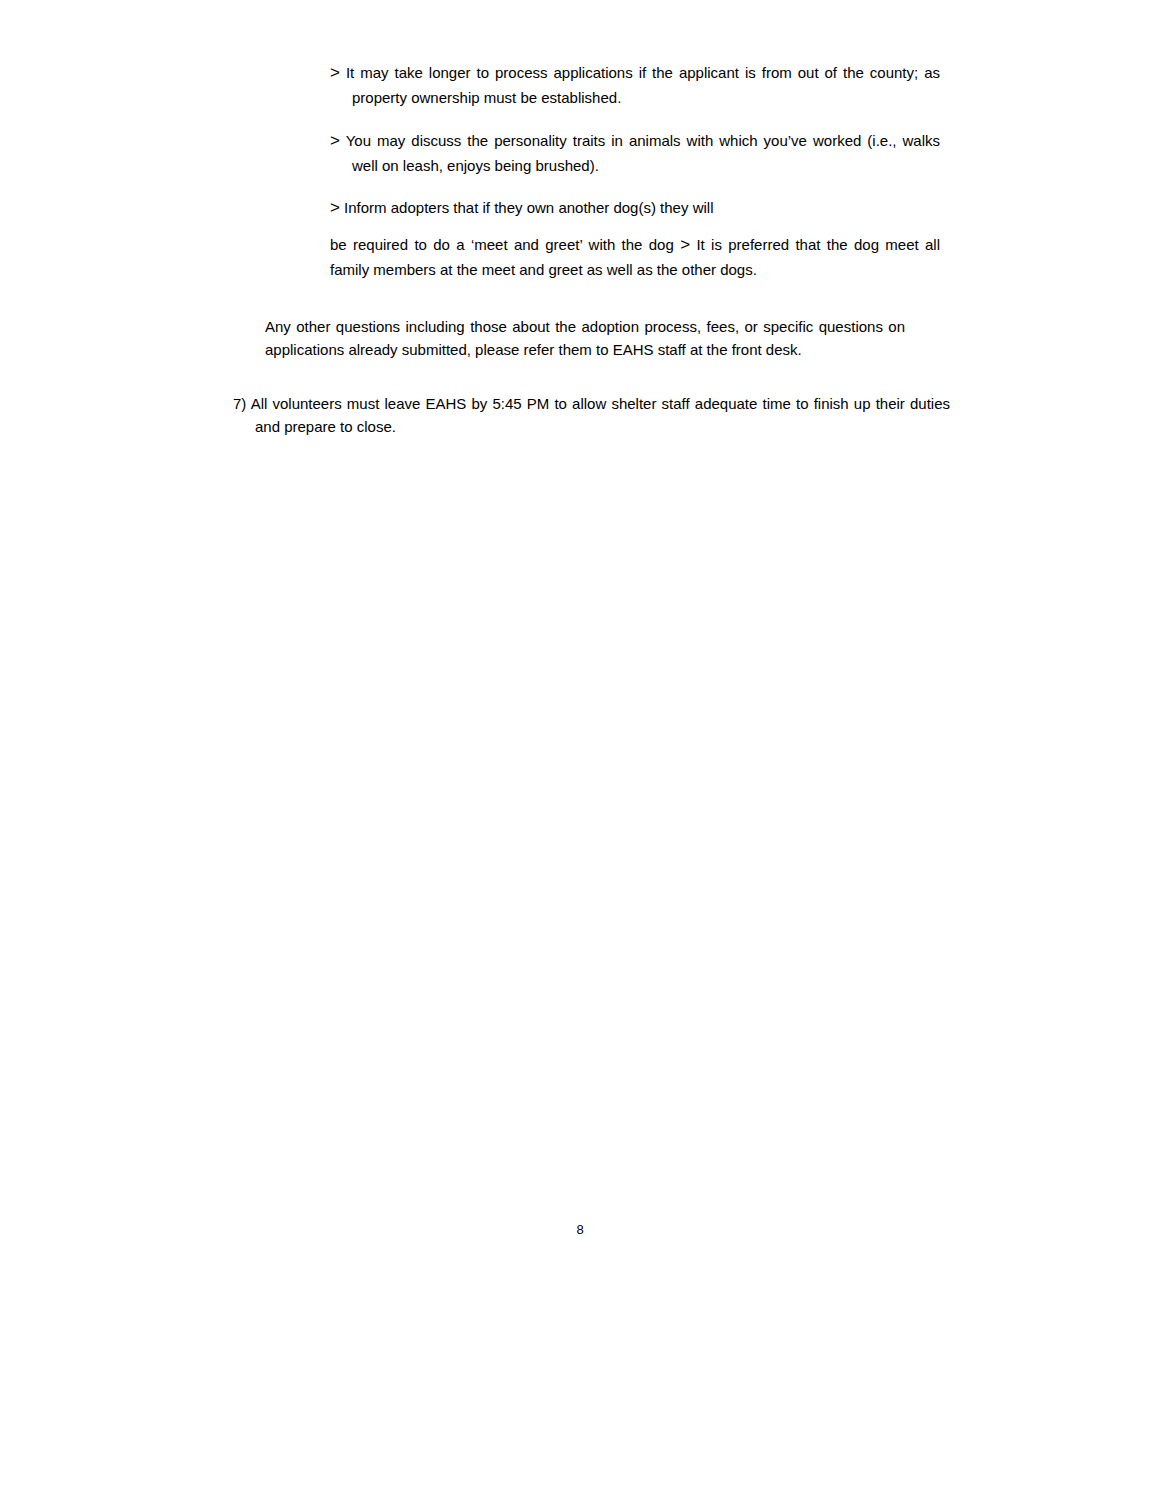> It may take longer to process applications if the applicant is from out of the county; as property ownership must be established.
> You may discuss the personality traits in animals with which you’ve worked (i.e., walks well on leash, enjoys being brushed).
> Inform adopters that if they own another dog(s) they will
be required to do a ‘meet and greet’ with the dog > It is preferred that the dog meet all family members at the meet and greet as well as the other dogs.
Any other questions including those about the adoption process, fees, or specific questions on applications already submitted, please refer them to EAHS staff at the front desk.
7) All volunteers must leave EAHS by 5:45 PM to allow shelter staff adequate time to finish up their duties and prepare to close.
8